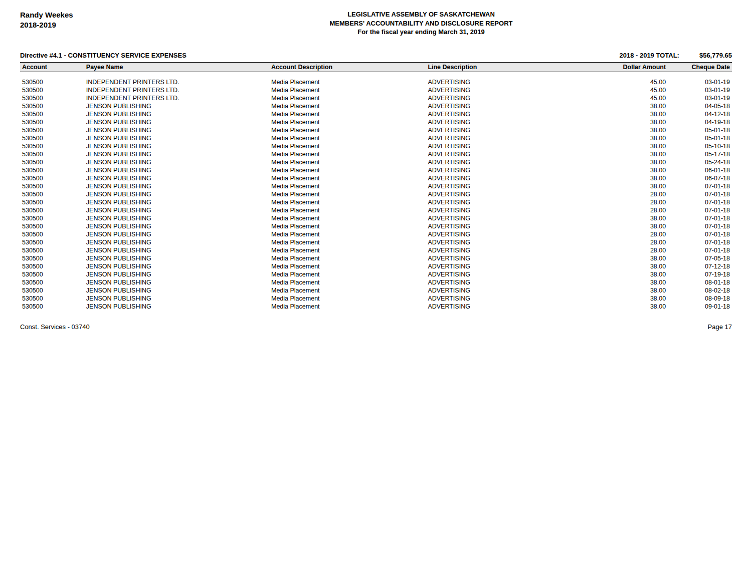Randy Weekes
2018-2019
LEGISLATIVE ASSEMBLY OF SASKATCHEWAN
MEMBERS' ACCOUNTABILITY AND DISCLOSURE REPORT
For the fiscal year ending March 31, 2019
Directive #4.1 - CONSTITUENCY SERVICE EXPENSES
2018 - 2019 TOTAL: $56,779.65
| Account | Payee Name | Account Description | Line Description | Dollar Amount | Cheque Date |
| --- | --- | --- | --- | --- | --- |
| 530500 | INDEPENDENT PRINTERS LTD. | Media Placement | ADVERTISING | 45.00 | 03-01-19 |
| 530500 | INDEPENDENT PRINTERS LTD. | Media Placement | ADVERTISING | 45.00 | 03-01-19 |
| 530500 | INDEPENDENT PRINTERS LTD. | Media Placement | ADVERTISING | 45.00 | 03-01-19 |
| 530500 | JENSON PUBLISHING | Media Placement | ADVERTISING | 38.00 | 04-05-18 |
| 530500 | JENSON PUBLISHING | Media Placement | ADVERTISING | 38.00 | 04-12-18 |
| 530500 | JENSON PUBLISHING | Media Placement | ADVERTISING | 38.00 | 04-19-18 |
| 530500 | JENSON PUBLISHING | Media Placement | ADVERTISING | 38.00 | 05-01-18 |
| 530500 | JENSON PUBLISHING | Media Placement | ADVERTISING | 38.00 | 05-01-18 |
| 530500 | JENSON PUBLISHING | Media Placement | ADVERTISING | 38.00 | 05-10-18 |
| 530500 | JENSON PUBLISHING | Media Placement | ADVERTISING | 38.00 | 05-17-18 |
| 530500 | JENSON PUBLISHING | Media Placement | ADVERTISING | 38.00 | 05-24-18 |
| 530500 | JENSON PUBLISHING | Media Placement | ADVERTISING | 38.00 | 06-01-18 |
| 530500 | JENSON PUBLISHING | Media Placement | ADVERTISING | 38.00 | 06-07-18 |
| 530500 | JENSON PUBLISHING | Media Placement | ADVERTISING | 38.00 | 07-01-18 |
| 530500 | JENSON PUBLISHING | Media Placement | ADVERTISING | 28.00 | 07-01-18 |
| 530500 | JENSON PUBLISHING | Media Placement | ADVERTISING | 28.00 | 07-01-18 |
| 530500 | JENSON PUBLISHING | Media Placement | ADVERTISING | 28.00 | 07-01-18 |
| 530500 | JENSON PUBLISHING | Media Placement | ADVERTISING | 38.00 | 07-01-18 |
| 530500 | JENSON PUBLISHING | Media Placement | ADVERTISING | 38.00 | 07-01-18 |
| 530500 | JENSON PUBLISHING | Media Placement | ADVERTISING | 28.00 | 07-01-18 |
| 530500 | JENSON PUBLISHING | Media Placement | ADVERTISING | 28.00 | 07-01-18 |
| 530500 | JENSON PUBLISHING | Media Placement | ADVERTISING | 28.00 | 07-01-18 |
| 530500 | JENSON PUBLISHING | Media Placement | ADVERTISING | 38.00 | 07-05-18 |
| 530500 | JENSON PUBLISHING | Media Placement | ADVERTISING | 38.00 | 07-12-18 |
| 530500 | JENSON PUBLISHING | Media Placement | ADVERTISING | 38.00 | 07-19-18 |
| 530500 | JENSON PUBLISHING | Media Placement | ADVERTISING | 38.00 | 08-01-18 |
| 530500 | JENSON PUBLISHING | Media Placement | ADVERTISING | 38.00 | 08-02-18 |
| 530500 | JENSON PUBLISHING | Media Placement | ADVERTISING | 38.00 | 08-09-18 |
| 530500 | JENSON PUBLISHING | Media Placement | ADVERTISING | 38.00 | 09-01-18 |
Const. Services - 03740
Page 17